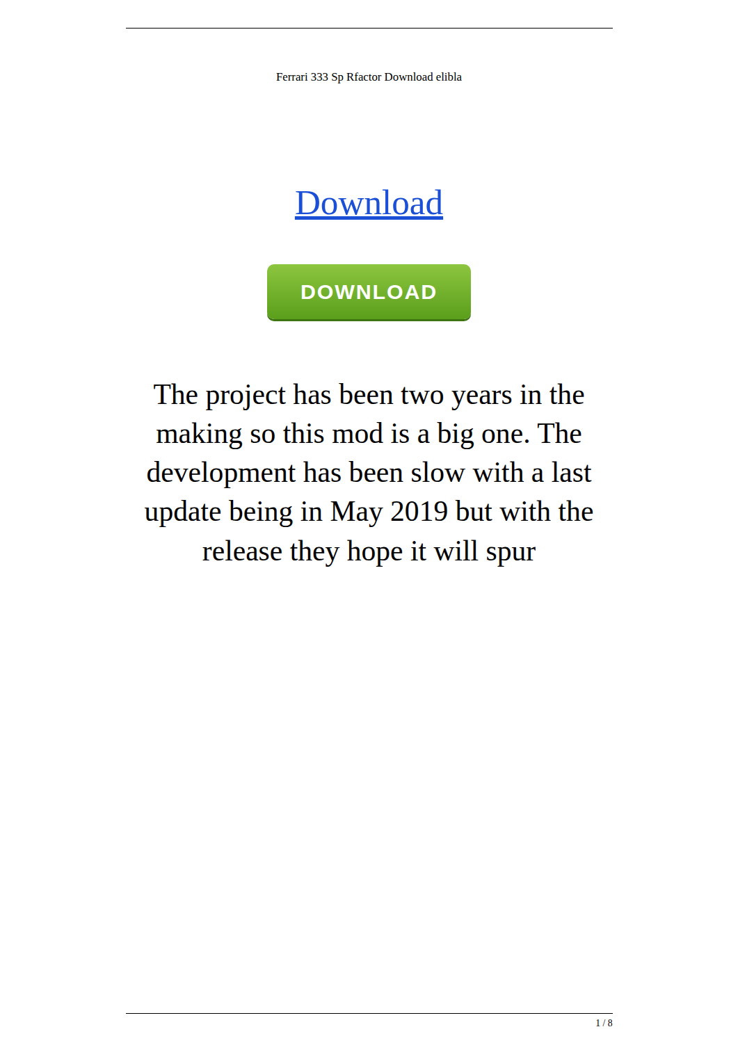Ferrari 333 Sp Rfactor Download elibla
Download
DOWNLOAD
The project has been two years in the making so this mod is a big one. The development has been slow with a last update being in May 2019 but with the release they hope it will spur
1 / 8